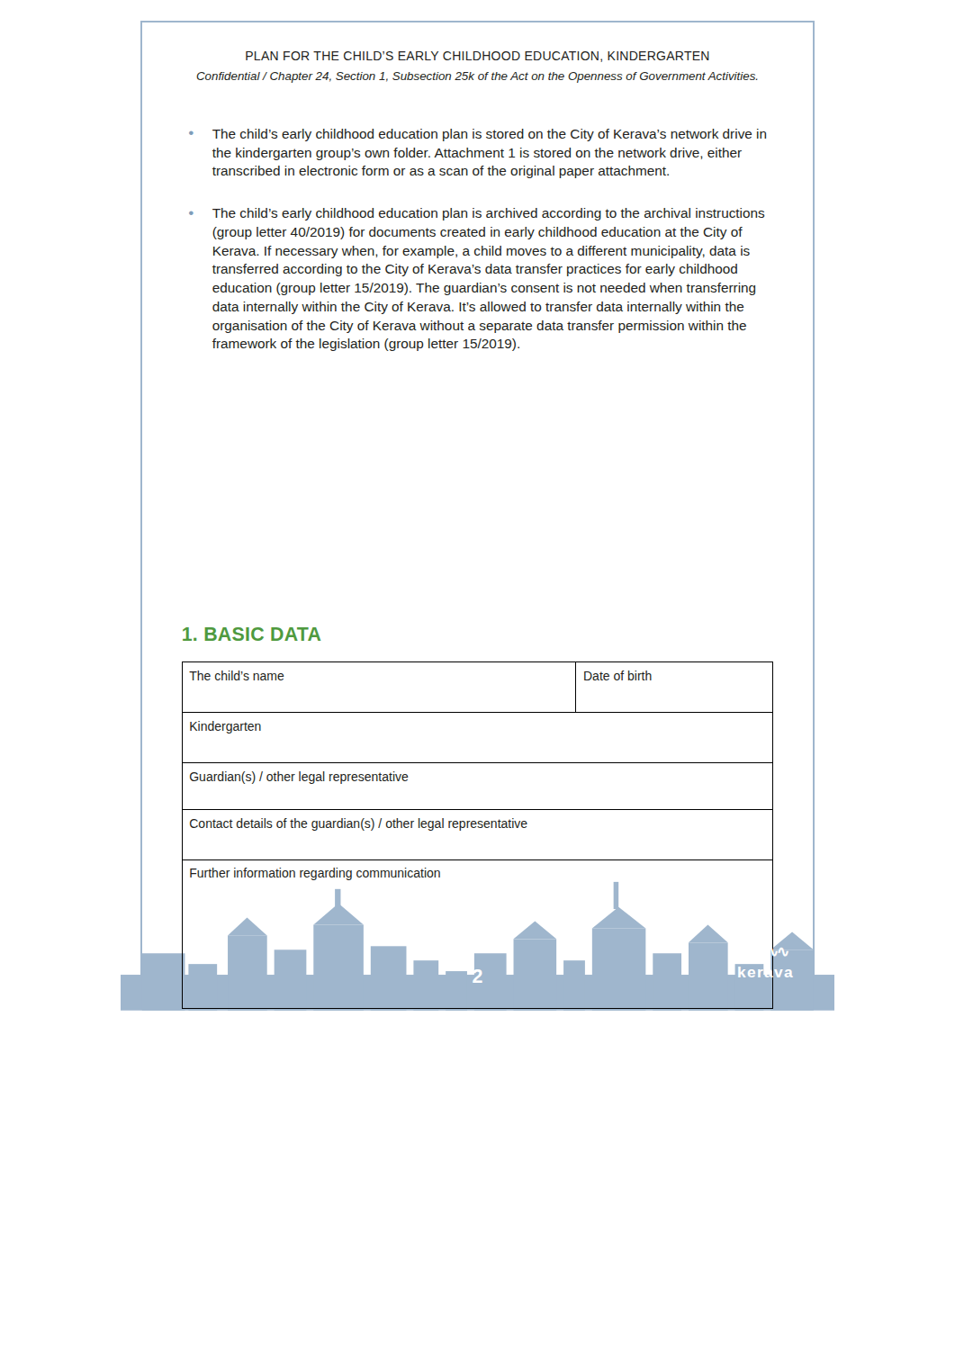PLAN FOR THE CHILD’S EARLY CHILDHOOD EDUCATION, KINDERGARTEN
Confidential / Chapter 24, Section 1, Subsection 25k of the Act on the Openness of Government Activities.
The child’s early childhood education plan is stored on the City of Kerava’s network drive in the kindergarten group’s own folder. Attachment 1 is stored on the network drive, either transcribed in electronic form or as a scan of the original paper attachment.
The child’s early childhood education plan is archived according to the archival instructions (group letter 40/2019) for documents created in early childhood education at the City of Kerava. If necessary when, for example, a child moves to a different municipality, data is transferred according to the City of Kerava’s data transfer practices for early childhood education (group letter 15/2019). The guardian’s consent is not needed when transferring data internally within the City of Kerava. It’s allowed to transfer data internally within the organisation of the City of Kerava without a separate data transfer permission within the framework of the legislation (group letter 15/2019).
1. BASIC DATA
| The child’s name | Date of birth |
| Kindergarten |
| Guardian(s) / other legal representative |
| Contact details of the guardian(s) / other legal representative |
| Further information regarding communication |
2
∿∿∿∿
kerava